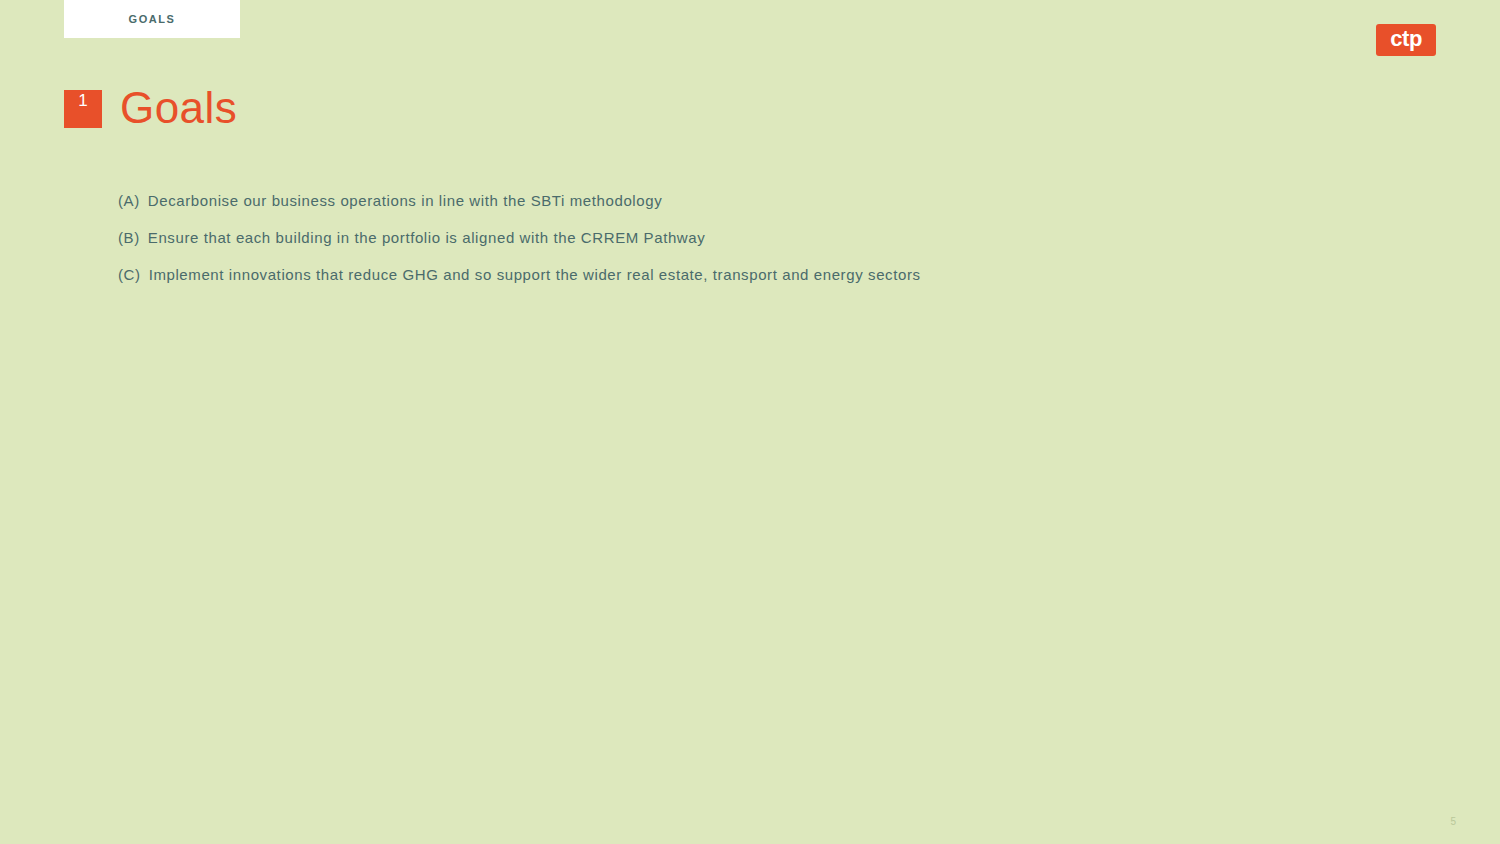Goals
ctp
1
Goals
(A) Decarbonise our business operations in line with the SBTi methodology
(B) Ensure that each building in the portfolio is aligned with the CRREM Pathway
(C) Implement innovations that reduce GHG and so support the wider real estate, transport and energy sectors
5